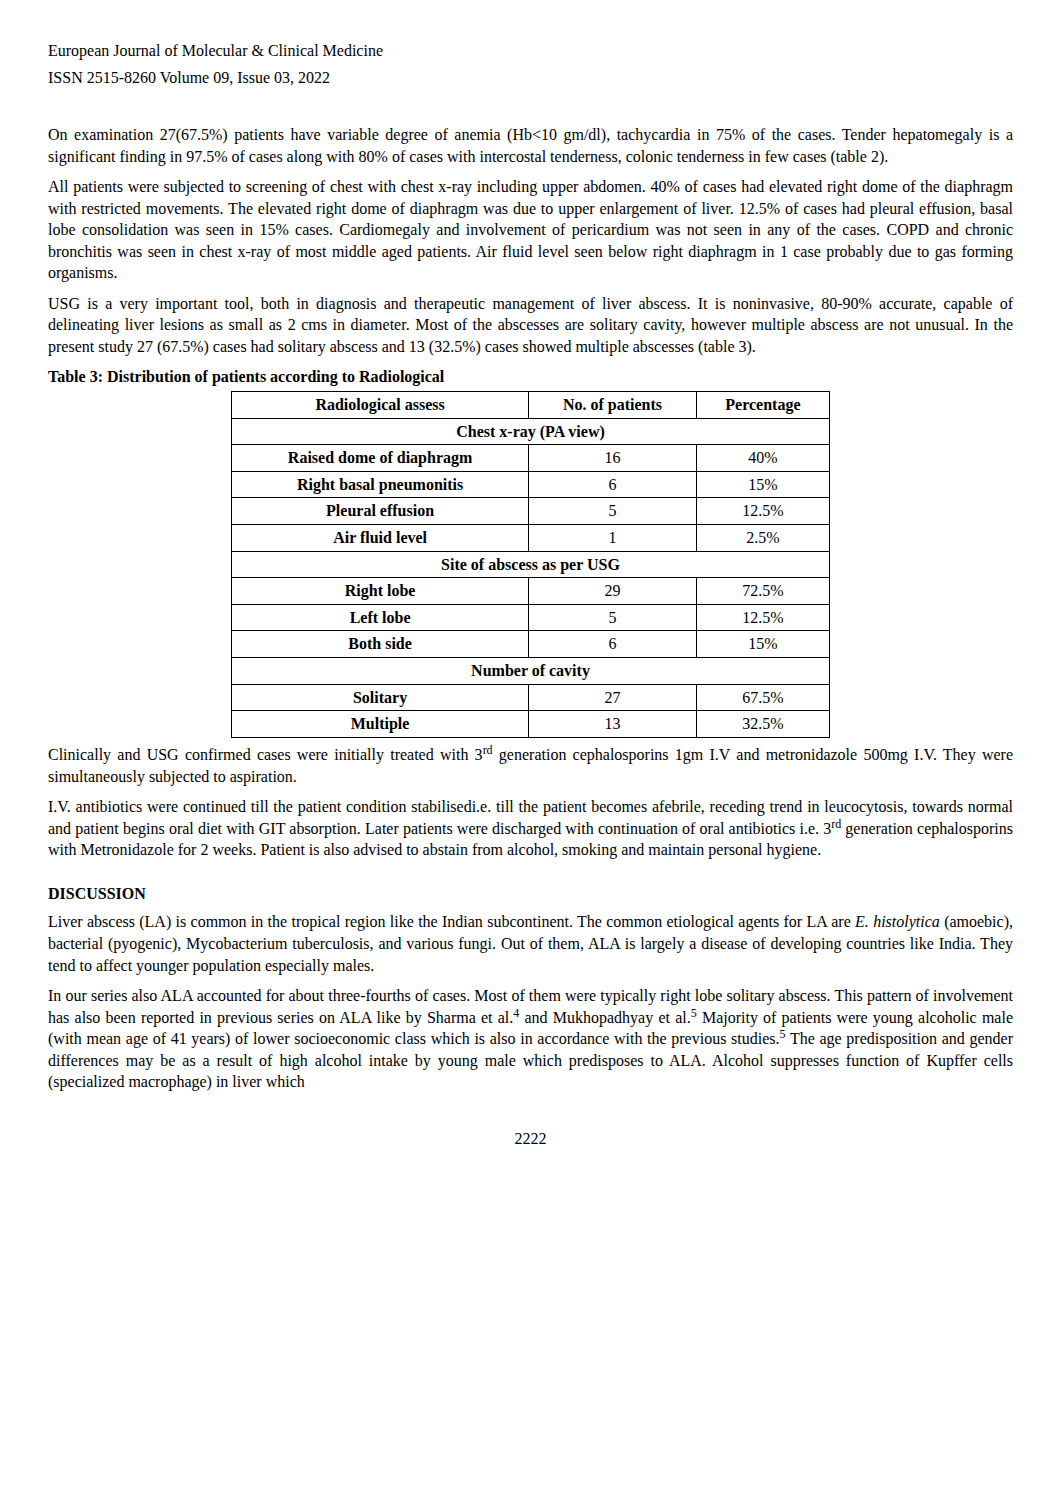European Journal of Molecular & Clinical Medicine
ISSN 2515-8260 Volume 09, Issue 03, 2022
On examination 27(67.5%) patients have variable degree of anemia (Hb<10 gm/dl), tachycardia in 75% of the cases. Tender hepatomegaly is a significant finding in 97.5% of cases along with 80% of cases with intercostal tenderness, colonic tenderness in few cases (table 2).
All patients were subjected to screening of chest with chest x-ray including upper abdomen. 40% of cases had elevated right dome of the diaphragm with restricted movements. The elevated right dome of diaphragm was due to upper enlargement of liver. 12.5% of cases had pleural effusion, basal lobe consolidation was seen in 15% cases. Cardiomegaly and involvement of pericardium was not seen in any of the cases. COPD and chronic bronchitis was seen in chest x-ray of most middle aged patients. Air fluid level seen below right diaphragm in 1 case probably due to gas forming organisms.
USG is a very important tool, both in diagnosis and therapeutic management of liver abscess. It is noninvasive, 80-90% accurate, capable of delineating liver lesions as small as 2 cms in diameter. Most of the abscesses are solitary cavity, however multiple abscess are not unusual. In the present study 27 (67.5%) cases had solitary abscess and 13 (32.5%) cases showed multiple abscesses (table 3).
Table 3: Distribution of patients according to Radiological
| Radiological assess | No. of patients | Percentage |
| --- | --- | --- |
| Chest x-ray (PA view) |
| Raised dome of diaphragm | 16 | 40% |
| Right basal pneumonitis | 6 | 15% |
| Pleural effusion | 5 | 12.5% |
| Air fluid level | 1 | 2.5% |
| Site of abscess as per USG |
| Right lobe | 29 | 72.5% |
| Left lobe | 5 | 12.5% |
| Both side | 6 | 15% |
| Number of cavity |
| Solitary | 27 | 67.5% |
| Multiple | 13 | 32.5% |
Clinically and USG confirmed cases were initially treated with 3rd generation cephalosporins 1gm I.V and metronidazole 500mg I.V. They were simultaneously subjected to aspiration.
I.V. antibiotics were continued till the patient condition stabilisedi.e. till the patient becomes afebrile, receding trend in leucocytosis, towards normal and patient begins oral diet with GIT absorption. Later patients were discharged with continuation of oral antibiotics i.e. 3rd generation cephalosporins with Metronidazole for 2 weeks. Patient is also advised to abstain from alcohol, smoking and maintain personal hygiene.
DISCUSSION
Liver abscess (LA) is common in the tropical region like the Indian subcontinent. The common etiological agents for LA are E. histolytica (amoebic), bacterial (pyogenic), Mycobacterium tuberculosis, and various fungi. Out of them, ALA is largely a disease of developing countries like India. They tend to affect younger population especially males.
In our series also ALA accounted for about three-fourths of cases. Most of them were typically right lobe solitary abscess. This pattern of involvement has also been reported in previous series on ALA like by Sharma et al.4 and Mukhopadhyay et al.5 Majority of patients were young alcoholic male (with mean age of 41 years) of lower socioeconomic class which is also in accordance with the previous studies.5 The age predisposition and gender differences may be as a result of high alcohol intake by young male which predisposes to ALA. Alcohol suppresses function of Kupffer cells (specialized macrophage) in liver which
2222